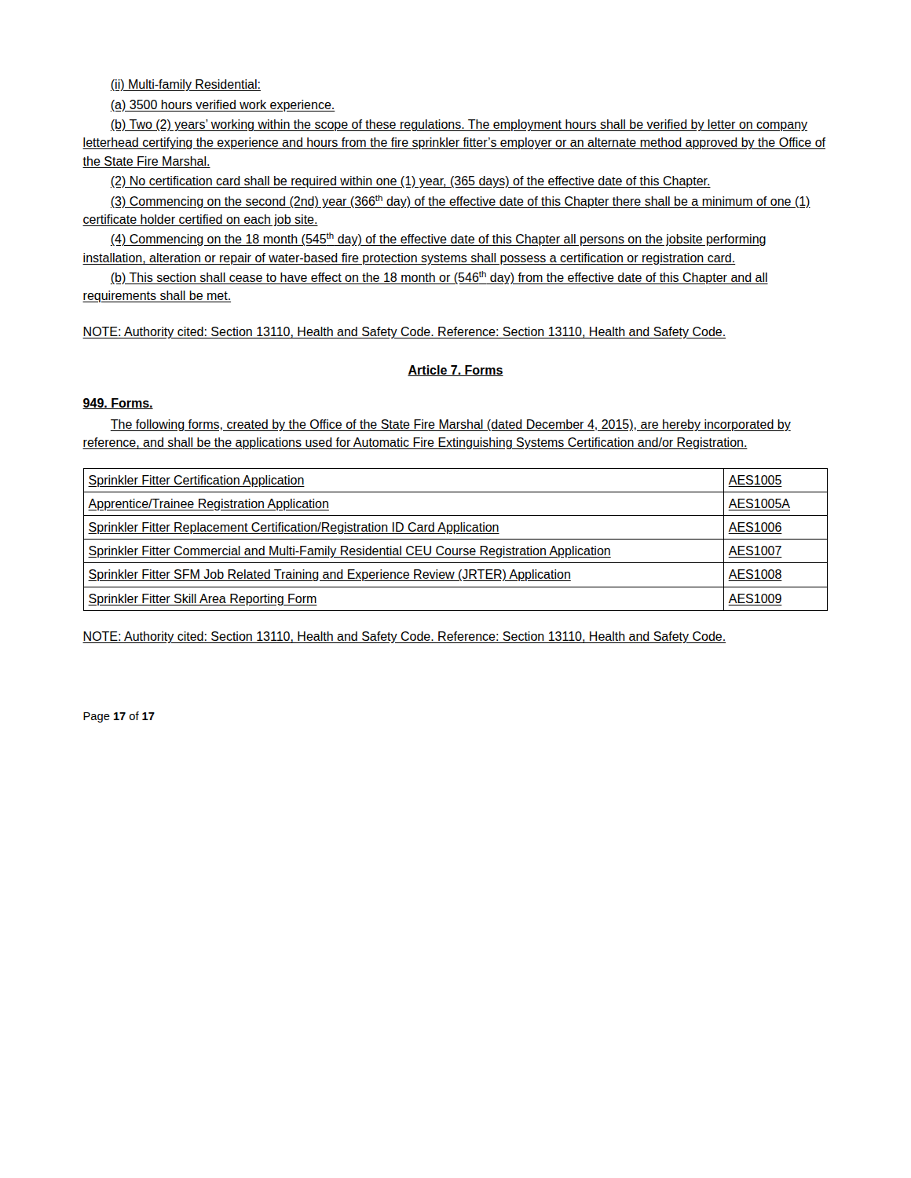(ii) Multi-family Residential:
(a) 3500 hours verified work experience.
(b) Two (2) years’ working within the scope of these regulations. The employment hours shall be verified by letter on company letterhead certifying the experience and hours from the fire sprinkler fitter’s employer or an alternate method approved by the Office of the State Fire Marshal.
(2) No certification card shall be required within one (1) year, (365 days) of the effective date of this Chapter.
(3) Commencing on the second (2nd) year (366th day) of the effective date of this Chapter there shall be a minimum of one (1) certificate holder certified on each job site.
(4) Commencing on the 18 month (545th day) of the effective date of this Chapter all persons on the jobsite performing installation, alteration or repair of water-based fire protection systems shall possess a certification or registration card.
(b) This section shall cease to have effect on the 18 month or (546th day) from the effective date of this Chapter and all requirements shall be met.
NOTE: Authority cited: Section 13110, Health and Safety Code. Reference: Section 13110, Health and Safety Code.
Article 7. Forms
949. Forms.
The following forms, created by the Office of the State Fire Marshal (dated December 4, 2015), are hereby incorporated by reference, and shall be the applications used for Automatic Fire Extinguishing Systems Certification and/or Registration.
| Sprinkler Fitter Certification Application | AES1005 |
| Apprentice/Trainee Registration Application | AES1005A |
| Sprinkler Fitter Replacement Certification/Registration ID Card Application | AES1006 |
| Sprinkler Fitter Commercial and Multi-Family Residential CEU Course Registration Application | AES1007 |
| Sprinkler Fitter SFM Job Related Training and Experience Review (JRTER) Application | AES1008 |
| Sprinkler Fitter Skill Area Reporting Form | AES1009 |
NOTE: Authority cited: Section 13110, Health and Safety Code. Reference: Section 13110, Health and Safety Code.
Page 17 of 17